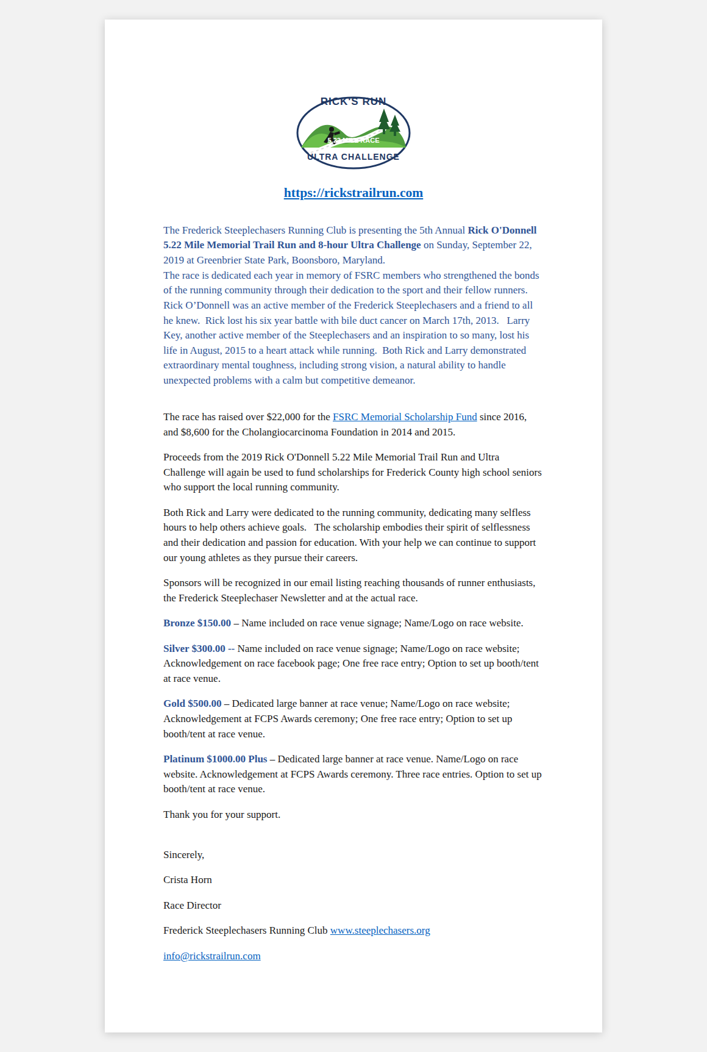RICK'S RUN 5.22 MILE RACE ULTRA CHALLENGE
https://rickstrailrun.com
The Frederick Steeplechasers Running Club is presenting the 5th Annual Rick O'Donnell 5.22 Mile Memorial Trail Run and 8-hour Ultra Challenge on Sunday, September 22, 2019 at Greenbrier State Park, Boonsboro, Maryland. The race is dedicated each year in memory of FSRC members who strengthened the bonds of the running community through their dedication to the sport and their fellow runners. Rick O’Donnell was an active member of the Frederick Steeplechasers and a friend to all he knew. Rick lost his six year battle with bile duct cancer on March 17th, 2013. Larry Key, another active member of the Steeplechasers and an inspiration to so many, lost his life in August, 2015 to a heart attack while running. Both Rick and Larry demonstrated extraordinary mental toughness, including strong vision, a natural ability to handle unexpected problems with a calm but competitive demeanor.
The race has raised over $22,000 for the FSRC Memorial Scholarship Fund since 2016, and $8,600 for the Cholangiocarcinoma Foundation in 2014 and 2015.
Proceeds from the 2019 Rick O'Donnell 5.22 Mile Memorial Trail Run and Ultra Challenge will again be used to fund scholarships for Frederick County high school seniors who support the local running community.
Both Rick and Larry were dedicated to the running community, dedicating many selfless hours to help others achieve goals. The scholarship embodies their spirit of selflessness and their dedication and passion for education. With your help we can continue to support our young athletes as they pursue their careers.
Sponsors will be recognized in our email listing reaching thousands of runner enthusiasts, the Frederick Steeplechaser Newsletter and at the actual race.
Bronze $150.00 – Name included on race venue signage; Name/Logo on race website.
Silver $300.00 -- Name included on race venue signage; Name/Logo on race website; Acknowledgement on race facebook page; One free race entry; Option to set up booth/tent at race venue.
Gold $500.00 – Dedicated large banner at race venue; Name/Logo on race website; Acknowledgement at FCPS Awards ceremony; One free race entry; Option to set up booth/tent at race venue.
Platinum $1000.00 Plus – Dedicated large banner at race venue. Name/Logo on race website. Acknowledgement at FCPS Awards ceremony. Three race entries. Option to set up booth/tent at race venue.
Thank you for your support.
Sincerely,
Crista Horn
Race Director
Frederick Steeplechasers Running Club www.steeplechasers.org
info@rickstrailrun.com